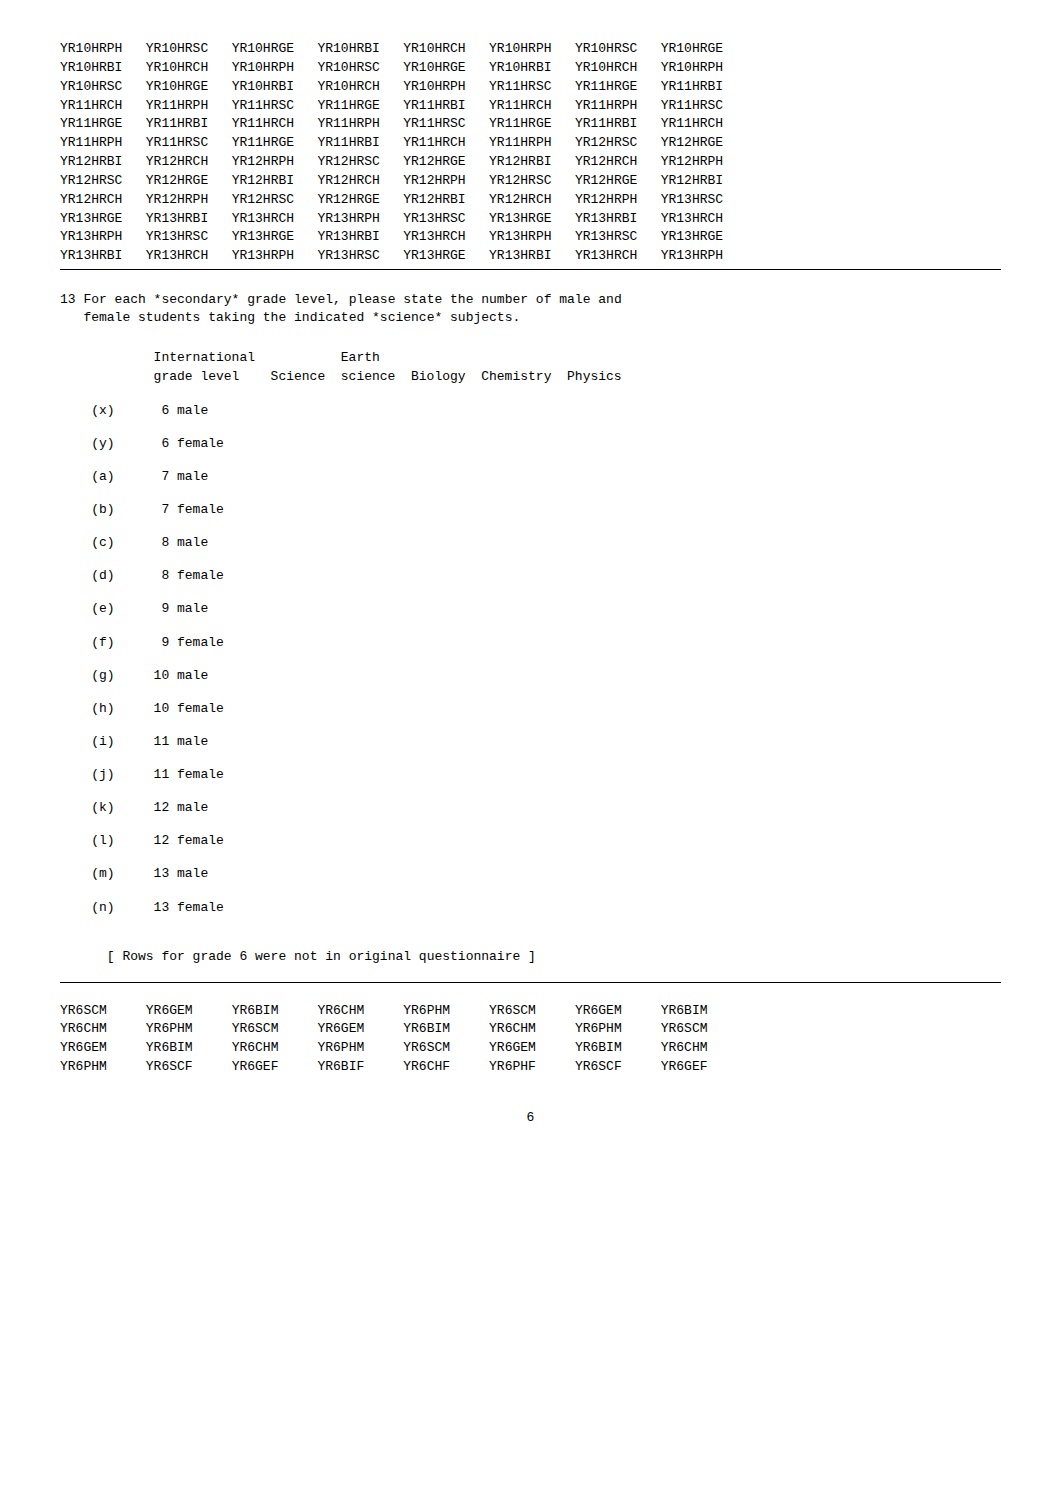YR10HRPH   YR10HRSC   YR10HRGE   YR10HRBI   YR10HRCH   YR10HRPH   YR10HRSC   YR10HRGE
YR10HRBI   YR10HRCH   YR10HRPH   YR10HRSC   YR10HRGE   YR10HRBI   YR10HRCH   YR10HRPH
YR10HRSC   YR10HRGE   YR10HRBI   YR10HRCH   YR10HRPH   YR11HRSC   YR11HRGE   YR11HRBI
YR11HRCH   YR11HRPH   YR11HRSC   YR11HRGE   YR11HRBI   YR11HRCH   YR11HRPH   YR11HRSC
YR11HRGE   YR11HRBI   YR11HRCH   YR11HRPH   YR11HRSC   YR11HRGE   YR11HRBI   YR11HRCH
YR11HRPH   YR11HRSC   YR11HRGE   YR11HRBI   YR11HRCH   YR11HRPH   YR12HRSC   YR12HRGE
YR12HRBI   YR12HRCH   YR12HRPH   YR12HRSC   YR12HRGE   YR12HRBI   YR12HRCH   YR12HRPH
YR12HRSC   YR12HRGE   YR12HRBI   YR12HRCH   YR12HRPH   YR12HRSC   YR12HRGE   YR12HRBI
YR12HRCH   YR12HRPH   YR12HRSC   YR12HRGE   YR12HRBI   YR12HRCH   YR12HRPH   YR13HRSC
YR13HRGE   YR13HRBI   YR13HRCH   YR13HRPH   YR13HRSC   YR13HRGE   YR13HRBI   YR13HRCH
YR13HRPH   YR13HRSC   YR13HRGE   YR13HRBI   YR13HRCH   YR13HRPH   YR13HRSC   YR13HRGE
YR13HRBI   YR13HRCH   YR13HRPH   YR13HRSC   YR13HRGE   YR13HRBI   YR13HRCH   YR13HRPH
13 For each *secondary* grade level, please state the number of male and
female students taking the indicated *science* subjects.
| | International grade level | Science | Earth science | Biology | Chemistry | Physics |
| --- | --- | --- | --- | --- | --- | --- |
| (x) | 6 male | | | | | |
| (y) | 6 female | | | | | |
| (a) | 7 male | | | | | |
| (b) | 7 female | | | | | |
| (c) | 8 male | | | | | |
| (d) | 8 female | | | | | |
| (e) | 9 male | | | | | |
| (f) | 9 female | | | | | |
| (g) | 10 male | | | | | |
| (h) | 10 female | | | | | |
| (i) | 11 male | | | | | |
| (j) | 11 female | | | | | |
| (k) | 12 male | | | | | |
| (l) | 12 female | | | | | |
| (m) | 13 male | | | | | |
| (n) | 13 female | | | | | |
[ Rows for grade 6 were not in original questionnaire ]
YR6SCM     YR6GEM     YR6BIM     YR6CHM     YR6PHM     YR6SCM     YR6GEM     YR6BIM
YR6CHM     YR6PHM     YR6SCM     YR6GEM     YR6BIM     YR6CHM     YR6PHM     YR6SCM
YR6GEM     YR6BIM     YR6CHM     YR6PHM     YR6SCM     YR6GEM     YR6BIM     YR6CHM
YR6PHM     YR6SCF     YR6GEF     YR6BIF     YR6CHF     YR6PHF     YR6SCF     YR6GEF
6